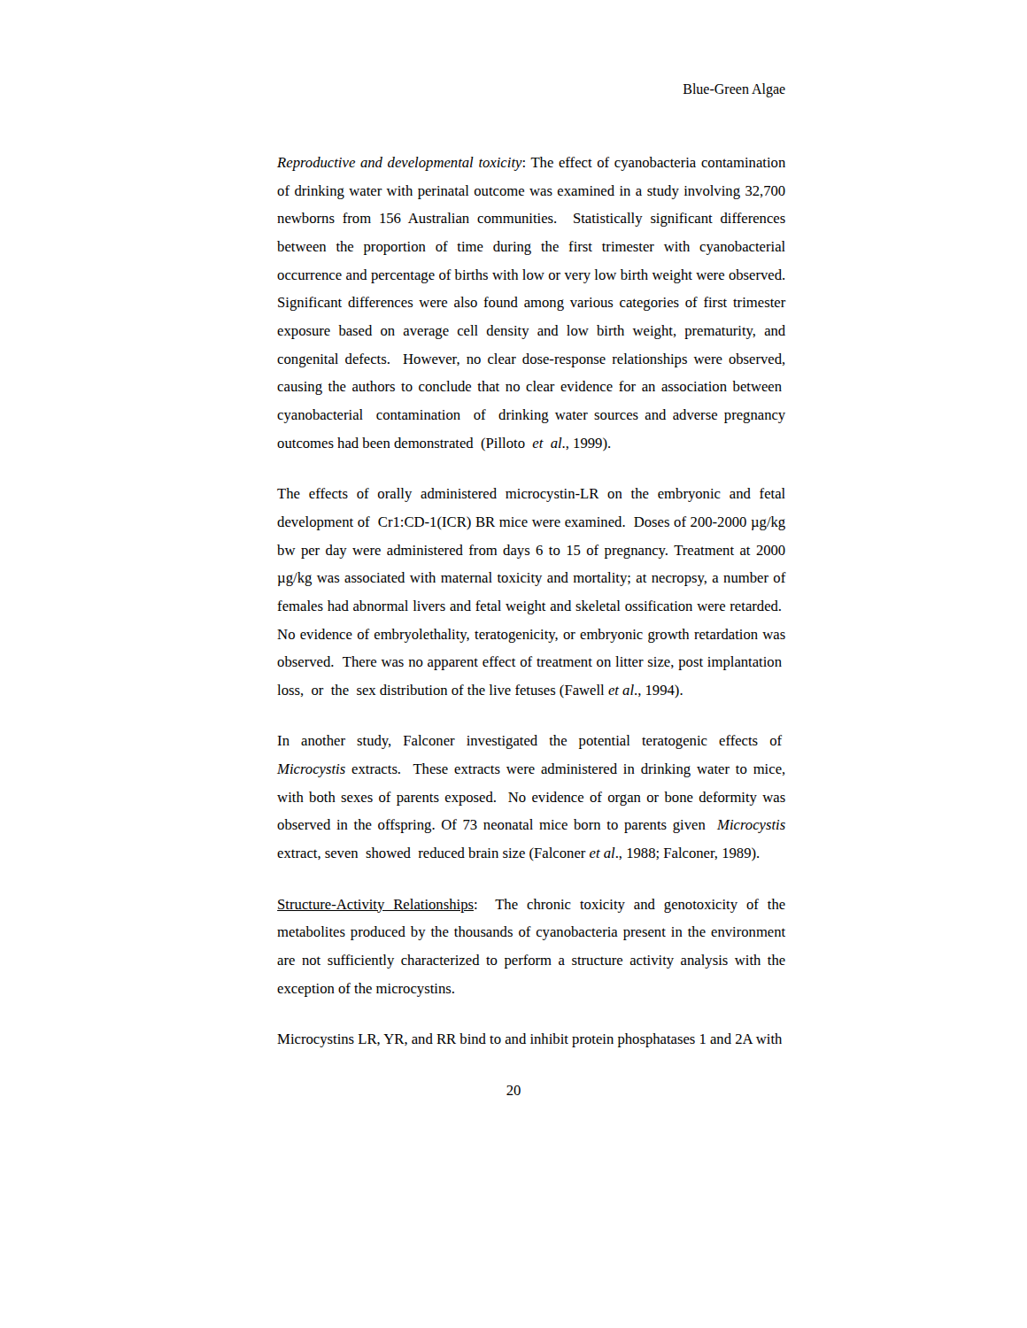Blue-Green Algae
Reproductive and developmental toxicity: The effect of cyanobacteria contamination of drinking water with perinatal outcome was examined in a study involving 32,700 newborns from 156 Australian communities. Statistically significant differences between the proportion of time during the first trimester with cyanobacterial occurrence and percentage of births with low or very low birth weight were observed. Significant differences were also found among various categories of first trimester exposure based on average cell density and low birth weight, prematurity, and congenital defects. However, no clear dose-response relationships were observed, causing the authors to conclude that no clear evidence for an association between cyanobacterial contamination of drinking water sources and adverse pregnancy outcomes had been demonstrated (Pilloto et al., 1999).
The effects of orally administered microcystin-LR on the embryonic and fetal development of Cr1:CD-1(ICR) BR mice were examined. Doses of 200-2000 µg/kg bw per day were administered from days 6 to 15 of pregnancy. Treatment at 2000 µg/kg was associated with maternal toxicity and mortality; at necropsy, a number of females had abnormal livers and fetal weight and skeletal ossification were retarded. No evidence of embryolethality, teratogenicity, or embryonic growth retardation was observed. There was no apparent effect of treatment on litter size, post implantation loss, or the sex distribution of the live fetuses (Fawell et al., 1994).
In another study, Falconer investigated the potential teratogenic effects of Microcystis extracts. These extracts were administered in drinking water to mice, with both sexes of parents exposed. No evidence of organ or bone deformity was observed in the offspring. Of 73 neonatal mice born to parents given Microcystis extract, seven showed reduced brain size (Falconer et al., 1988; Falconer, 1989).
Structure-Activity Relationships: The chronic toxicity and genotoxicity of the metabolites produced by the thousands of cyanobacteria present in the environment are not sufficiently characterized to perform a structure activity analysis with the exception of the microcystins.
Microcystins LR, YR, and RR bind to and inhibit protein phosphatases 1 and 2A with
20